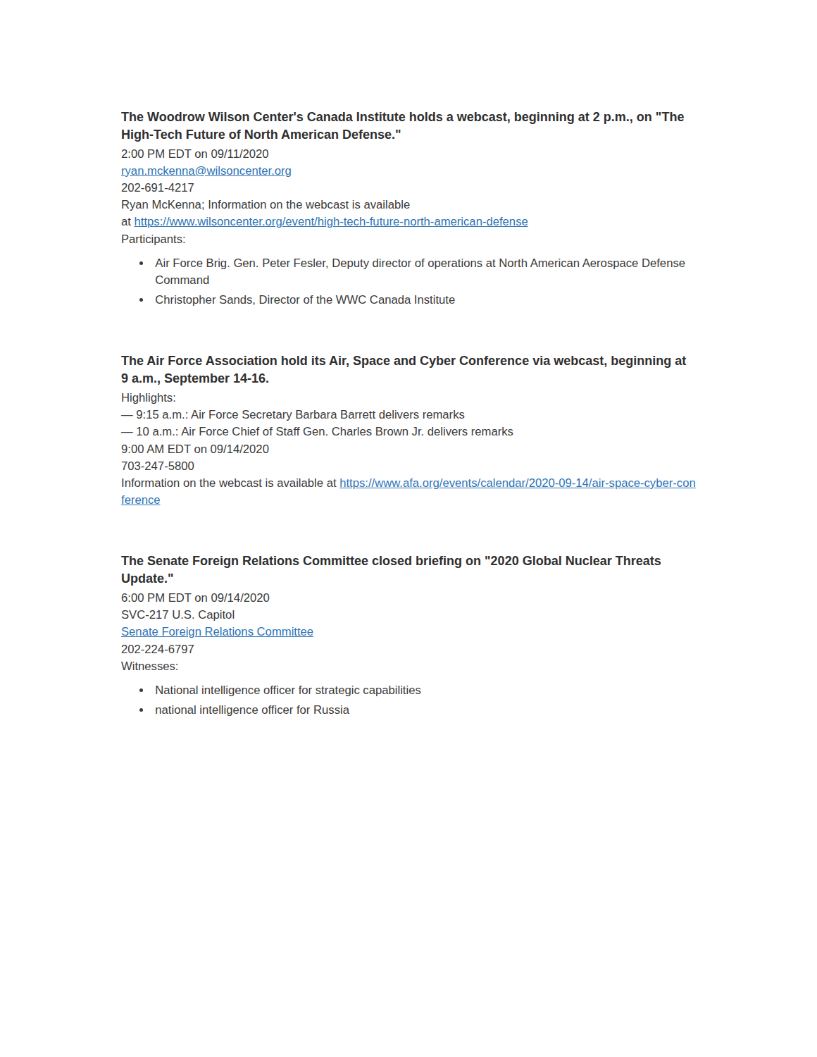The Woodrow Wilson Center's Canada Institute holds a webcast, beginning at 2 p.m., on "The High-Tech Future of North American Defense."
2:00 PM EDT on 09/11/2020
ryan.mckenna@wilsoncenter.org
202-691-4217
Ryan McKenna; Information on the webcast is available
at https://www.wilsoncenter.org/event/high-tech-future-north-american-defense
Participants:
Air Force Brig. Gen. Peter Fesler, Deputy director of operations at North American Aerospace Defense Command
Christopher Sands, Director of the WWC Canada Institute
The Air Force Association hold its Air, Space and Cyber Conference via webcast, beginning at 9 a.m., September 14-16.
Highlights:
— 9:15 a.m.: Air Force Secretary Barbara Barrett delivers remarks
— 10 a.m.: Air Force Chief of Staff Gen. Charles Brown Jr. delivers remarks
9:00 AM EDT on 09/14/2020
703-247-5800
Information on the webcast is available at https://www.afa.org/events/calendar/2020-09-14/air-space-cyber-conference
The Senate Foreign Relations Committee closed briefing on "2020 Global Nuclear Threats Update."
6:00 PM EDT on 09/14/2020
SVC-217 U.S. Capitol
Senate Foreign Relations Committee
202-224-6797
Witnesses:
National intelligence officer for strategic capabilities
national intelligence officer for Russia